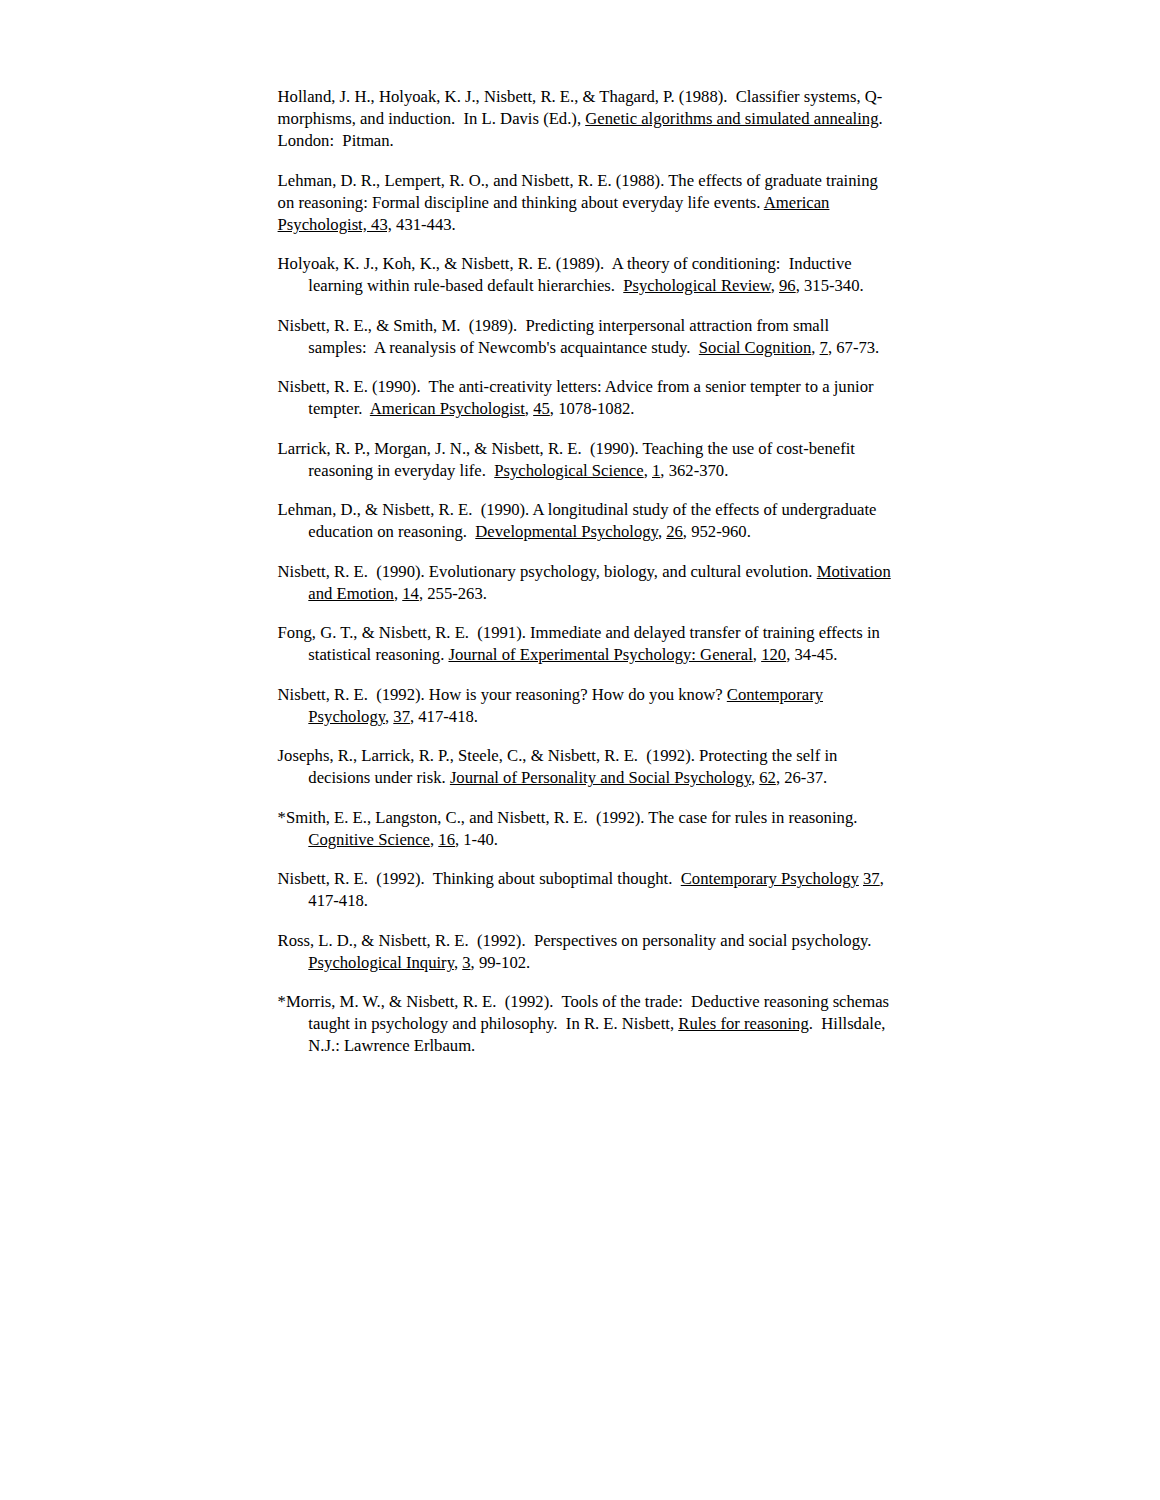Holland, J. H., Holyoak, K. J., Nisbett, R. E., & Thagard, P. (1988). Classifier systems, Q-morphisms, and induction. In L. Davis (Ed.), Genetic algorithms and simulated annealing. London: Pitman.
Lehman, D. R., Lempert, R. O., and Nisbett, R. E. (1988). The effects of graduate training on reasoning: Formal discipline and thinking about everyday life events. American Psychologist, 43, 431-443.
Holyoak, K. J., Koh, K., & Nisbett, R. E. (1989). A theory of conditioning: Inductive learning within rule-based default hierarchies. Psychological Review, 96, 315-340.
Nisbett, R. E., & Smith, M. (1989). Predicting interpersonal attraction from small samples: A reanalysis of Newcomb's acquaintance study. Social Cognition, 7, 67-73.
Nisbett, R. E. (1990). The anti-creativity letters: Advice from a senior tempter to a junior tempter. American Psychologist, 45, 1078-1082.
Larrick, R. P., Morgan, J. N., & Nisbett, R. E. (1990). Teaching the use of cost-benefit reasoning in everyday life. Psychological Science, 1, 362-370.
Lehman, D., & Nisbett, R. E. (1990). A longitudinal study of the effects of undergraduate education on reasoning. Developmental Psychology, 26, 952-960.
Nisbett, R. E. (1990). Evolutionary psychology, biology, and cultural evolution. Motivation and Emotion, 14, 255-263.
Fong, G. T., & Nisbett, R. E. (1991). Immediate and delayed transfer of training effects in statistical reasoning. Journal of Experimental Psychology: General, 120, 34-45.
Nisbett, R. E. (1992). How is your reasoning? How do you know? Contemporary Psychology, 37, 417-418.
Josephs, R., Larrick, R. P., Steele, C., & Nisbett, R. E. (1992). Protecting the self in decisions under risk. Journal of Personality and Social Psychology, 62, 26-37.
*Smith, E. E., Langston, C., and Nisbett, R. E. (1992). The case for rules in reasoning. Cognitive Science, 16, 1-40.
Nisbett, R. E. (1992). Thinking about suboptimal thought. Contemporary Psychology 37, 417-418.
Ross, L. D., & Nisbett, R. E. (1992). Perspectives on personality and social psychology. Psychological Inquiry, 3, 99-102.
*Morris, M. W., & Nisbett, R. E. (1992). Tools of the trade: Deductive reasoning schemas taught in psychology and philosophy. In R. E. Nisbett, Rules for reasoning. Hillsdale, N.J.: Lawrence Erlbaum.